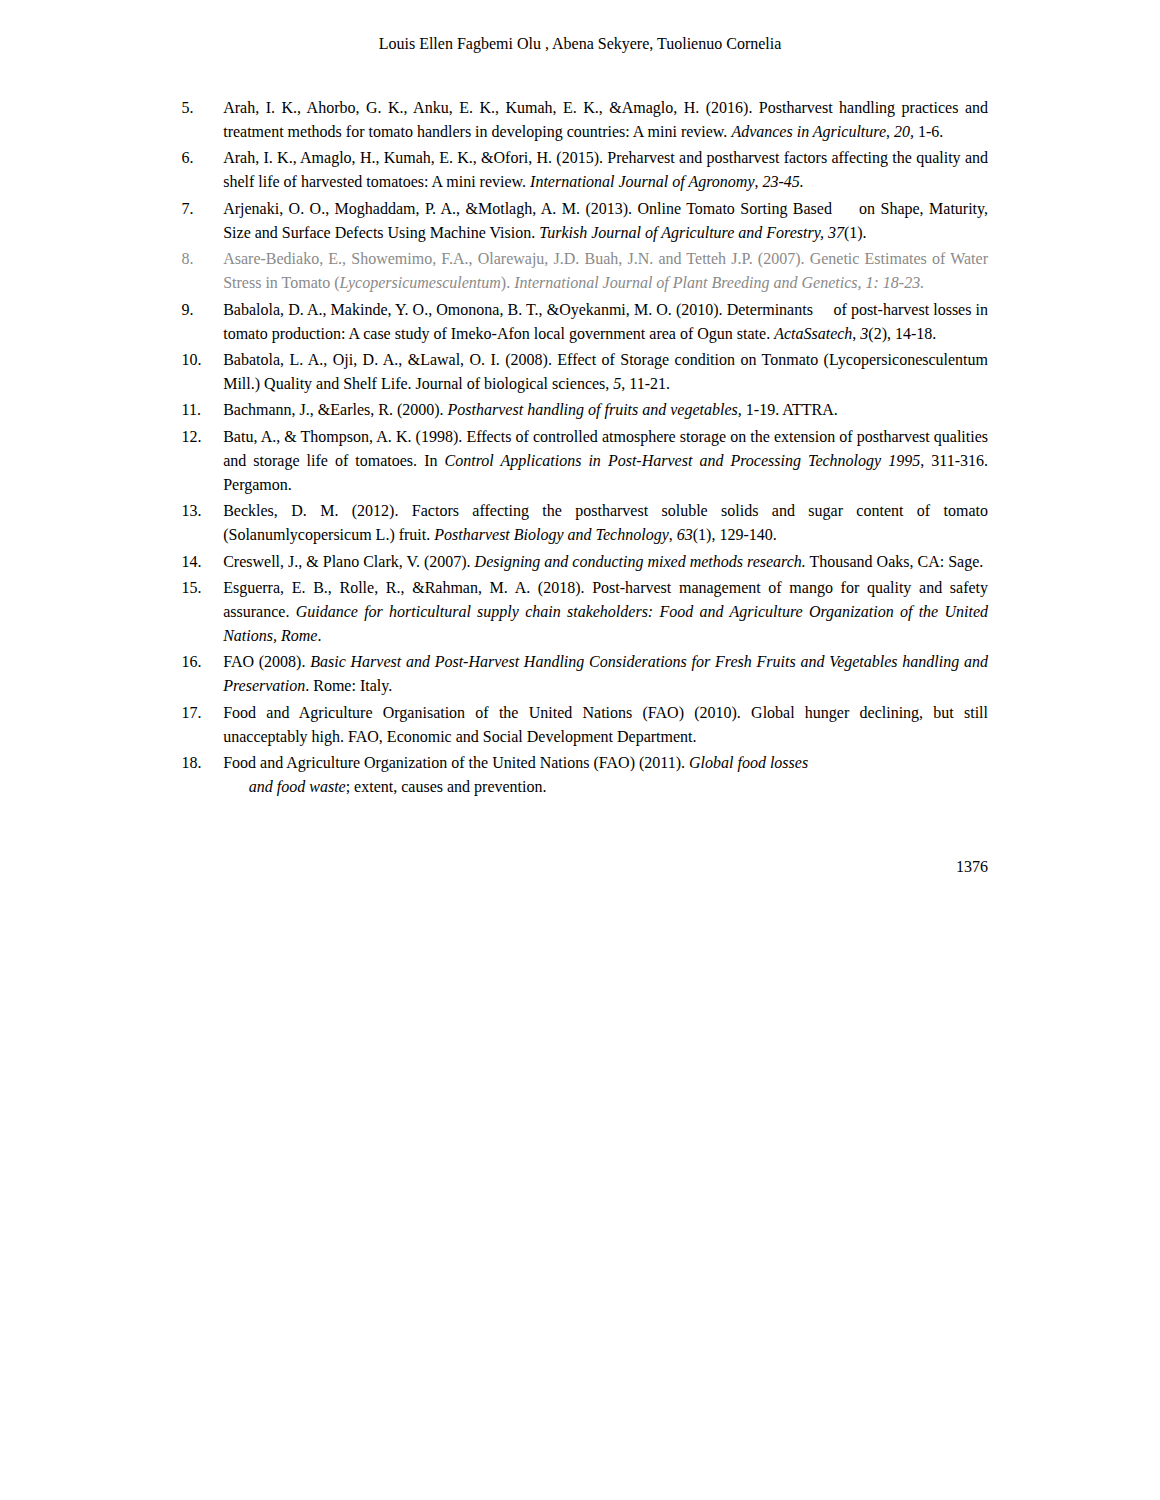Louis Ellen Fagbemi Olu , Abena Sekyere, Tuolienuo Cornelia
Arah, I. K., Ahorbo, G. K., Anku, E. K., Kumah, E. K., &Amaglo, H. (2016). Postharvest handling practices and treatment methods for tomato handlers in developing countries: A mini review. Advances in Agriculture, 20, 1-6.
Arah, I. K., Amaglo, H., Kumah, E. K., &Ofori, H. (2015). Preharvest and postharvest factors affecting the quality and shelf life of harvested tomatoes: A mini review. International Journal of Agronomy, 23-45.
Arjenaki, O. O., Moghaddam, P. A., &Motlagh, A. M. (2013). Online Tomato Sorting Based on Shape, Maturity, Size and Surface Defects Using Machine Vision. Turkish Journal of Agriculture and Forestry, 37(1).
Asare-Bediako, E., Showemimo, F.A., Olarewaju, J.D. Buah, J.N. and Tetteh J.P. (2007). Genetic Estimates of Water Stress in Tomato (Lycopersicumesculentum). International Journal of Plant Breeding and Genetics, 1: 18-23.
Babalola, D. A., Makinde, Y. O., Omonona, B. T., &Oyekanmi, M. O. (2010). Determinants of post-harvest losses in tomato production: A case study of Imeko-Afon local government area of Ogun state. ActaSsatech, 3(2), 14-18.
Babatola, L. A., Oji, D. A., &Lawal, O. I. (2008). Effect of Storage condition on Tonmato (Lycopersiconesculentum Mill.) Quality and Shelf Life. Journal of biological sciences, 5, 11-21.
Bachmann, J., &Earles, R. (2000). Postharvest handling of fruits and vegetables, 1-19. ATTRA.
Batu, A., & Thompson, A. K. (1998). Effects of controlled atmosphere storage on the extension of postharvest qualities and storage life of tomatoes. In Control Applications in Post-Harvest and Processing Technology 1995, 311-316. Pergamon.
Beckles, D. M. (2012). Factors affecting the postharvest soluble solids and sugar content of tomato (Solanumlycopersicum L.) fruit. Postharvest Biology and Technology, 63(1), 129-140.
Creswell, J., & Plano Clark, V. (2007). Designing and conducting mixed methods research. Thousand Oaks, CA: Sage.
Esguerra, E. B., Rolle, R., &Rahman, M. A. (2018). Post-harvest management of mango for quality and safety assurance. Guidance for horticultural supply chain stakeholders: Food and Agriculture Organization of the United Nations, Rome.
FAO (2008). Basic Harvest and Post-Harvest Handling Considerations for Fresh Fruits and Vegetables handling and Preservation. Rome: Italy.
Food and Agriculture Organisation of the United Nations (FAO) (2010). Global hunger declining, but still unacceptably high. FAO, Economic and Social Development Department.
Food and Agriculture Organization of the United Nations (FAO) (2011). Global food losses and food waste; extent, causes and prevention.
1376